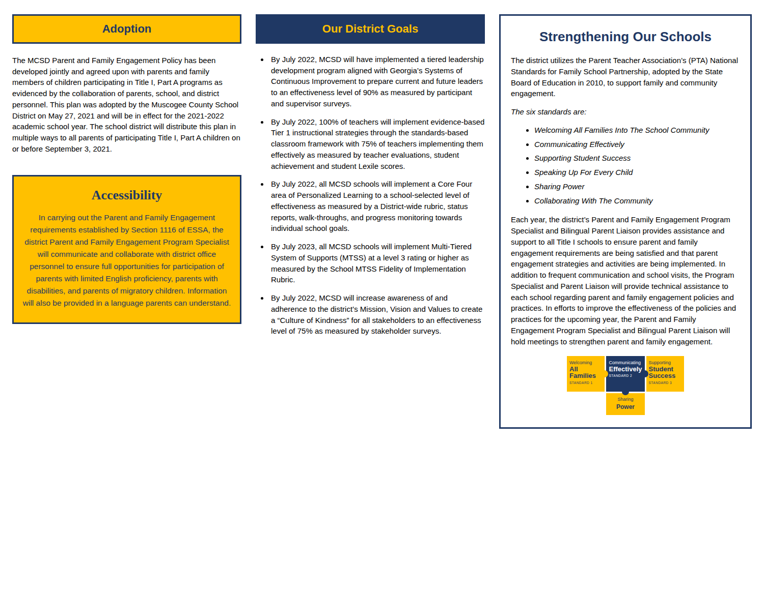Adoption
The MCSD Parent and Family Engagement Policy has been developed jointly and agreed upon with parents and family members of children participating in Title I, Part A programs as evidenced by the collaboration of parents, school, and district personnel. This plan was adopted by the Muscogee County School District on May 27, 2021 and will be in effect for the 2021-2022 academic school year. The school district will distribute this plan in multiple ways to all parents of participating Title I, Part A children on or before September 3, 2021.
Accessibility
In carrying out the Parent and Family Engagement requirements established by Section 1116 of ESSA, the district Parent and Family Engagement Program Specialist will communicate and collaborate with district office personnel to ensure full opportunities for participation of parents with limited English proficiency, parents with disabilities, and parents of migratory children. Information will also be provided in a language parents can understand.
Our District Goals
By July 2022, MCSD will have implemented a tiered leadership development program aligned with Georgia’s Systems of Continuous Improvement to prepare current and future leaders to an effectiveness level of 90% as measured by participant and supervisor surveys.
By July 2022, 100% of teachers will implement evidence-based Tier 1 instructional strategies through the standards-based classroom framework with 75% of teachers implementing them effectively as measured by teacher evaluations, student achievement and student Lexile scores.
By July 2022, all MCSD schools will implement a Core Four area of Personalized Learning to a school-selected level of effectiveness as measured by a District-wide rubric, status reports, walk-throughs, and progress monitoring towards individual school goals.
By July 2023, all MCSD schools will implement Multi-Tiered System of Supports (MTSS) at a level 3 rating or higher as measured by the School MTSS Fidelity of Implementation Rubric.
By July 2022, MCSD will increase awareness of and adherence to the district’s Mission, Vision and Values to create a “Culture of Kindness” for all stakeholders to an effectiveness level of 75% as measured by stakeholder surveys.
Strengthening Our Schools
The district utilizes the Parent Teacher Association’s (PTA) National Standards for Family School Partnership, adopted by the State Board of Education in 2010, to support family and community engagement.
The six standards are:
Welcoming All Families Into The School Community
Communicating Effectively
Supporting Student Success
Speaking Up For Every Child
Sharing Power
Collaborating With The Community
Each year, the district’s Parent and Family Engagement Program Specialist and Bilingual Parent Liaison provides assistance and support to all Title I schools to ensure parent and family engagement requirements are being satisfied and that parent engagement strategies and activities are being implemented. In addition to frequent communication and school visits, the Program Specialist and Parent Liaison will provide technical assistance to each school regarding parent and family engagement policies and practices. In efforts to improve the effectiveness of the policies and practices for the upcoming year, the Parent and Family Engagement Program Specialist and Bilingual Parent Liaison will hold meetings to strengthen parent and family engagement.
Welcoming All Families STANDARD 1
Communicating Effectively STANDARD 2
Supporting Student Success STANDARD 3
Sharing Power